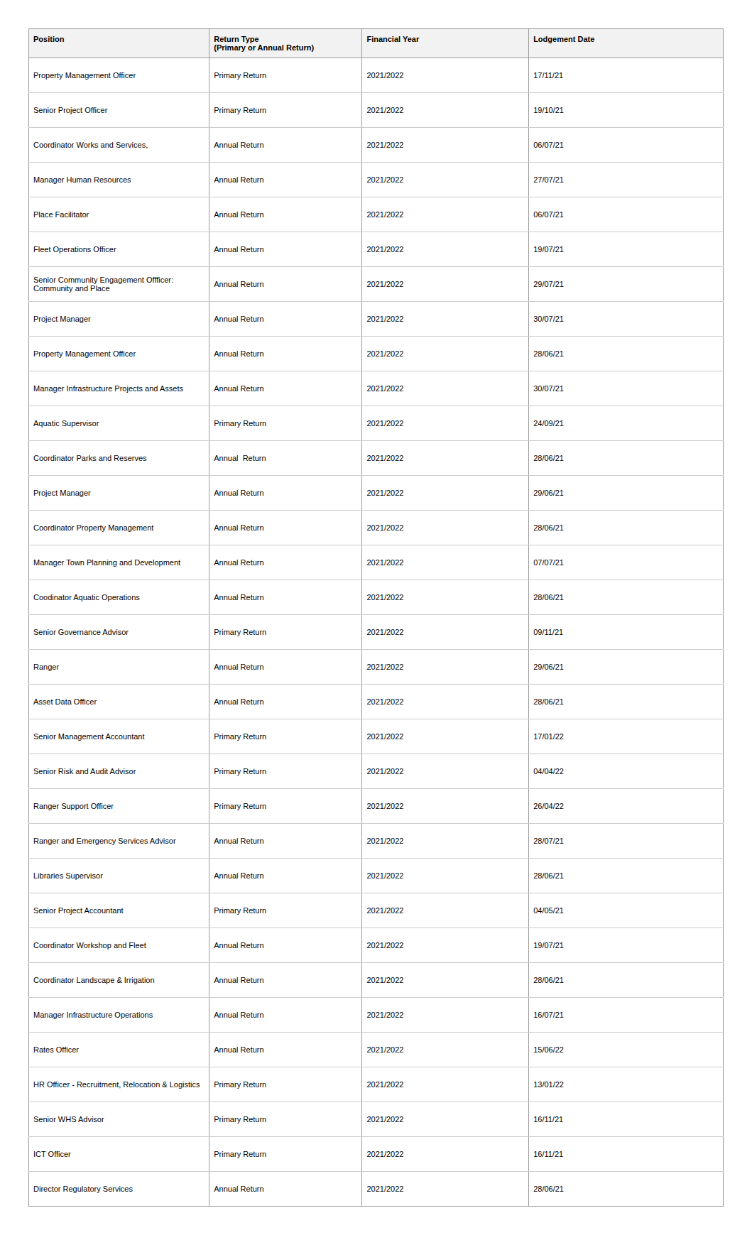| Position | Return Type (Primary or Annual Return) | Financial Year | Lodgement Date |
| --- | --- | --- | --- |
| Property Management Officer | Primary Return | 2021/2022 | 17/11/21 |
| Senior Project Officer | Primary Return | 2021/2022 | 19/10/21 |
| Coordinator Works and Services, | Annual Return | 2021/2022 | 06/07/21 |
| Manager Human Resources | Annual Return | 2021/2022 | 27/07/21 |
| Place Facilitator | Annual Return | 2021/2022 | 06/07/21 |
| Fleet Operations Officer | Annual Return | 2021/2022 | 19/07/21 |
| Senior Community Engagement Offficer: Community and Place | Annual Return | 2021/2022 | 29/07/21 |
| Project Manager | Annual Return | 2021/2022 | 30/07/21 |
| Property Management Officer | Annual Return | 2021/2022 | 28/06/21 |
| Manager Infrastructure Projects and Assets | Annual Return | 2021/2022 | 30/07/21 |
| Aquatic Supervisor | Primary Return | 2021/2022 | 24/09/21 |
| Coordinator Parks and Reserves | Annual Return | 2021/2022 | 28/06/21 |
| Project Manager | Annual Return | 2021/2022 | 29/06/21 |
| Coordinator Property Management | Annual Return | 2021/2022 | 28/06/21 |
| Manager Town Planning and Development | Annual Return | 2021/2022 | 07/07/21 |
| Coodinator Aquatic Operations | Annual Return | 2021/2022 | 28/06/21 |
| Senior Governance Advisor | Primary Return | 2021/2022 | 09/11/21 |
| Ranger | Annual Return | 2021/2022 | 29/06/21 |
| Asset Data Officer | Annual Return | 2021/2022 | 28/06/21 |
| Senior Management Accountant | Primary Return | 2021/2022 | 17/01/22 |
| Senior Risk and Audit Advisor | Primary Return | 2021/2022 | 04/04/22 |
| Ranger Support Officer | Primary Return | 2021/2022 | 26/04/22 |
| Ranger and Emergency Services Advisor | Annual Return | 2021/2022 | 28/07/21 |
| Libraries Supervisor | Annual Return | 2021/2022 | 28/06/21 |
| Senior Project Accountant | Primary Return | 2021/2022 | 04/05/21 |
| Coordinator Workshop and Fleet | Annual Return | 2021/2022 | 19/07/21 |
| Coordinator Landscape & Irrigation | Annual Return | 2021/2022 | 28/06/21 |
| Manager Infrastructure Operations | Annual Return | 2021/2022 | 16/07/21 |
| Rates Officer | Annual Return | 2021/2022 | 15/06/22 |
| HR Officer - Recruitment, Relocation & Logistics | Primary Return | 2021/2022 | 13/01/22 |
| Senior WHS Advisor | Primary Return | 2021/2022 | 16/11/21 |
| ICT Officer | Primary Return | 2021/2022 | 16/11/21 |
| Director Regulatory Services | Annual Return | 2021/2022 | 28/06/21 |